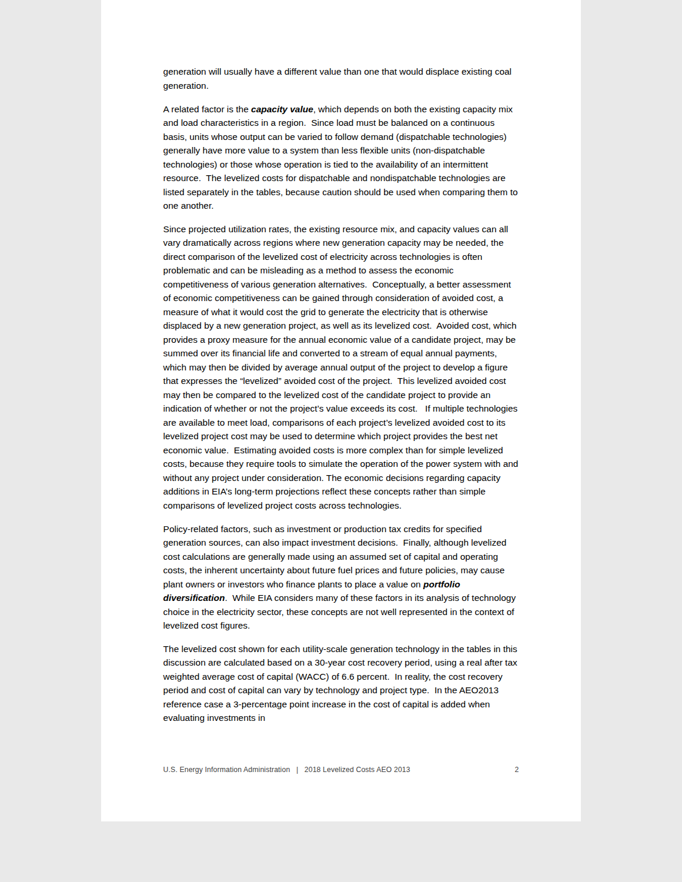generation will usually have a different value than one that would displace existing coal generation.
A related factor is the capacity value, which depends on both the existing capacity mix and load characteristics in a region. Since load must be balanced on a continuous basis, units whose output can be varied to follow demand (dispatchable technologies) generally have more value to a system than less flexible units (non-dispatchable technologies) or those whose operation is tied to the availability of an intermittent resource. The levelized costs for dispatchable and nondispatchable technologies are listed separately in the tables, because caution should be used when comparing them to one another.
Since projected utilization rates, the existing resource mix, and capacity values can all vary dramatically across regions where new generation capacity may be needed, the direct comparison of the levelized cost of electricity across technologies is often problematic and can be misleading as a method to assess the economic competitiveness of various generation alternatives. Conceptually, a better assessment of economic competitiveness can be gained through consideration of avoided cost, a measure of what it would cost the grid to generate the electricity that is otherwise displaced by a new generation project, as well as its levelized cost. Avoided cost, which provides a proxy measure for the annual economic value of a candidate project, may be summed over its financial life and converted to a stream of equal annual payments, which may then be divided by average annual output of the project to develop a figure that expresses the “levelized” avoided cost of the project. This levelized avoided cost may then be compared to the levelized cost of the candidate project to provide an indication of whether or not the project’s value exceeds its cost. If multiple technologies are available to meet load, comparisons of each project’s levelized avoided cost to its levelized project cost may be used to determine which project provides the best net economic value. Estimating avoided costs is more complex than for simple levelized costs, because they require tools to simulate the operation of the power system with and without any project under consideration. The economic decisions regarding capacity additions in EIA’s long-term projections reflect these concepts rather than simple comparisons of levelized project costs across technologies.
Policy-related factors, such as investment or production tax credits for specified generation sources, can also impact investment decisions. Finally, although levelized cost calculations are generally made using an assumed set of capital and operating costs, the inherent uncertainty about future fuel prices and future policies, may cause plant owners or investors who finance plants to place a value on portfolio diversification. While EIA considers many of these factors in its analysis of technology choice in the electricity sector, these concepts are not well represented in the context of levelized cost figures.
The levelized cost shown for each utility-scale generation technology in the tables in this discussion are calculated based on a 30-year cost recovery period, using a real after tax weighted average cost of capital (WACC) of 6.6 percent. In reality, the cost recovery period and cost of capital can vary by technology and project type. In the AEO2013 reference case a 3-percentage point increase in the cost of capital is added when evaluating investments in
U.S. Energy Information Administration | 2018 Levelized Costs AEO 2013 2